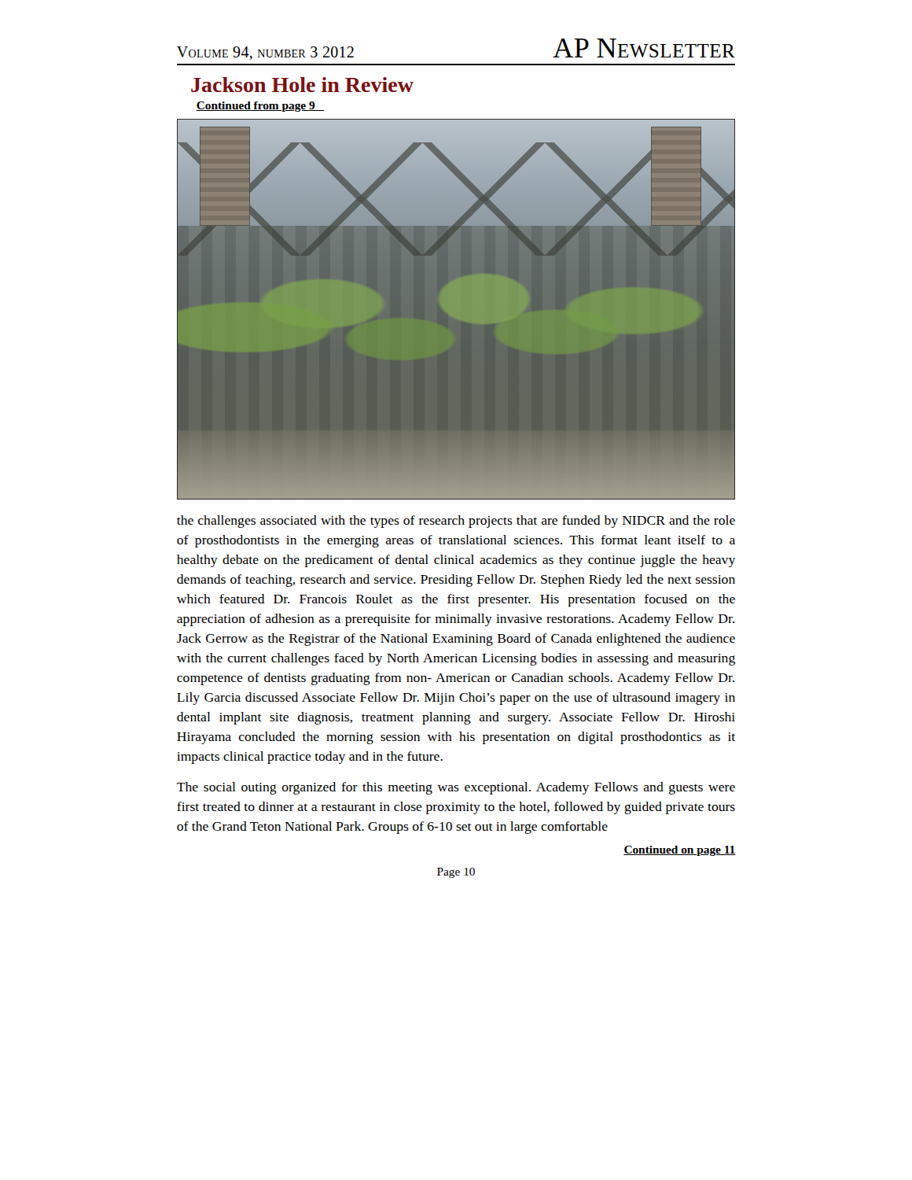Volume 94, number 3 2012
AP Newsletter
Jackson Hole in Review
Continued from page 9
the challenges associated with the types of research projects that are funded by NIDCR and the role of prosthodontists in the emerging areas of translational sciences. This format leant itself to a healthy debate on the predicament of dental clinical academics as they continue juggle the heavy demands of teaching, research and service. Presiding Fellow Dr. Stephen Riedy led the next session which featured Dr. Francois Roulet as the first presenter. His presentation focused on the appreciation of adhesion as a prerequisite for minimally invasive restorations. Academy Fellow Dr. Jack Gerrow as the Registrar of the National Examining Board of Canada enlightened the audience with the current challenges faced by North American Licensing bodies in assessing and measuring competence of dentists graduating from non- American or Canadian schools. Academy Fellow Dr. Lily Garcia discussed Associate Fellow Dr. Mijin Choi’s paper on the use of ultrasound imagery in dental implant site diagnosis, treatment planning and surgery. Associate Fellow Dr. Hiroshi Hirayama concluded the morning session with his presentation on digital prosthodontics as it impacts clinical practice today and in the future.
The social outing organized for this meeting was exceptional. Academy Fellows and guests were first treated to dinner at a restaurant in close proximity to the hotel, followed by guided private tours of the Grand Teton National Park. Groups of 6-10 set out in large comfortable
Continued on page 11
Page 10